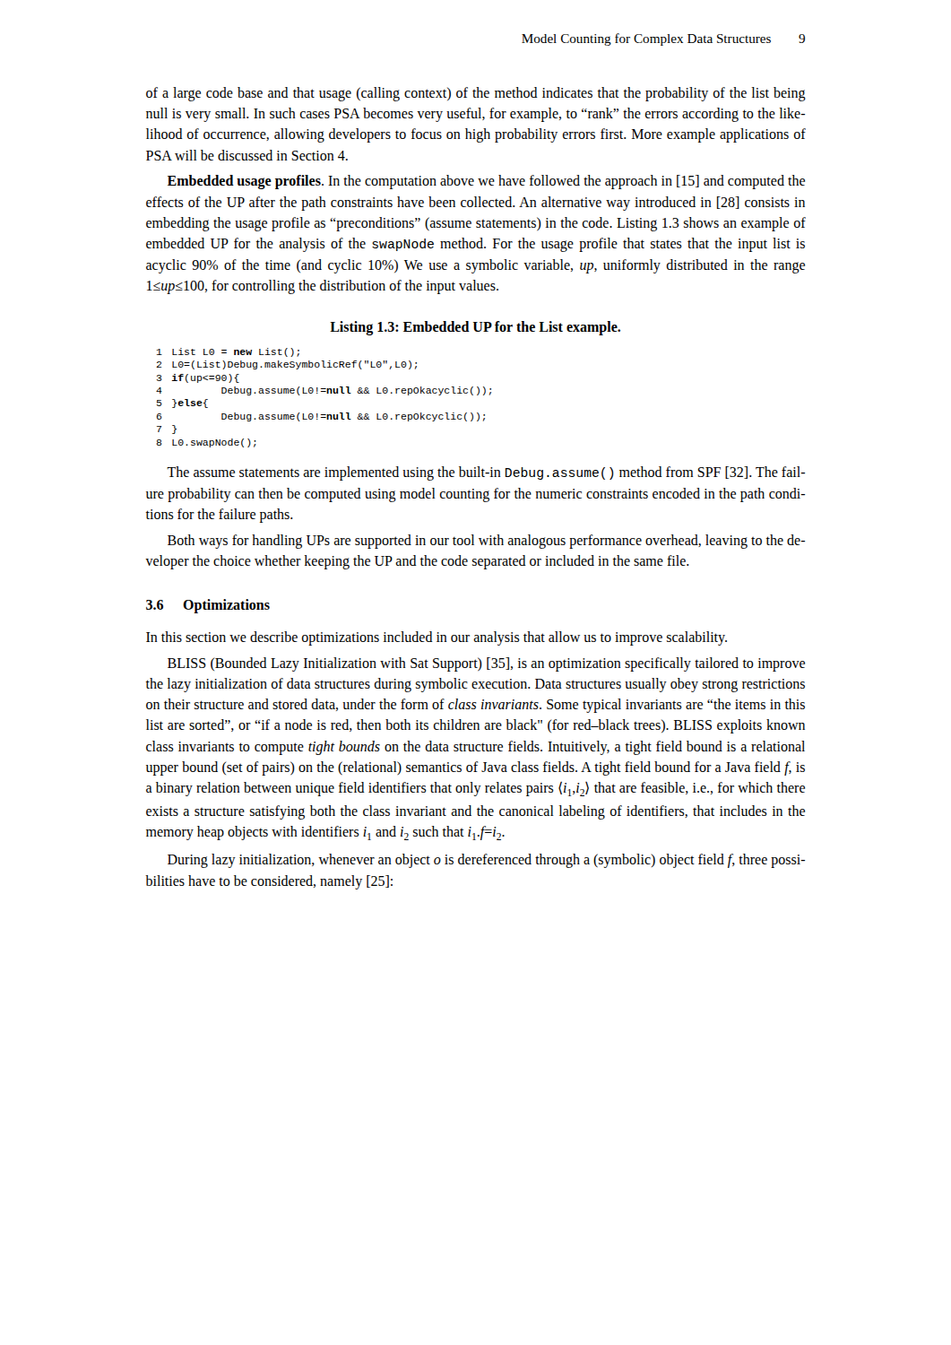Model Counting for Complex Data Structures 9
of a large code base and that usage (calling context) of the method indicates that the probability of the list being null is very small. In such cases PSA becomes very useful, for example, to “rank” the errors according to the likelihood of occurrence, allowing developers to focus on high probability errors first. More example applications of PSA will be discussed in Section 4.
Embedded usage profiles. In the computation above we have followed the approach in [15] and computed the effects of the UP after the path constraints have been collected. An alternative way introduced in [28] consists in embedding the usage profile as “preconditions” (assume statements) in the code. Listing 1.3 shows an example of embedded UP for the analysis of the swapNode method. For the usage profile that states that the input list is acyclic 90% of the time (and cyclic 10%) We use a symbolic variable, up, uniformly distributed in the range 1≤up≤100, for controlling the distribution of the input values.
Listing 1.3: Embedded UP for the List example.
1 List L0 = new List();
2 L0=(List)Debug.makeSymbolicRef("L0",L0);
3 if(up<=90){
4        Debug.assume(L0!=null && L0.repOkacyclic());
5}else{
6        Debug.assume(L0!=null && L0.repOkcyclic());
7}
8 L0.swapNode();
The assume statements are implemented using the built-in Debug.assume() method from SPF [32]. The failure probability can then be computed using model counting for the numeric constraints encoded in the path conditions for the failure paths.
Both ways for handling UPs are supported in our tool with analogous performance overhead, leaving to the developer the choice whether keeping the UP and the code separated or included in the same file.
3.6 Optimizations
In this section we describe optimizations included in our analysis that allow us to improve scalability.
BLISS (Bounded Lazy Initialization with Sat Support) [35], is an optimization specifically tailored to improve the lazy initialization of data structures during symbolic execution. Data structures usually obey strong restrictions on their structure and stored data, under the form of class invariants. Some typical invariants are “the items in this list are sorted”, or “if a node is red, then both its children are black" (for red–black trees). BLISS exploits known class invariants to compute tight bounds on the data structure fields. Intuitively, a tight field bound is a relational upper bound (set of pairs) on the (relational) semantics of Java class fields. A tight field bound for a Java field f, is a binary relation between unique field identifiers that only relates pairs ⟨i1,i2⟩ that are feasible, i.e., for which there exists a structure satisfying both the class invariant and the canonical labeling of identifiers, that includes in the memory heap objects with identifiers i1 and i2 such that i1.f=i2.
During lazy initialization, whenever an object o is dereferenced through a (symbolic) object field f, three possibilities have to be considered, namely [25]: